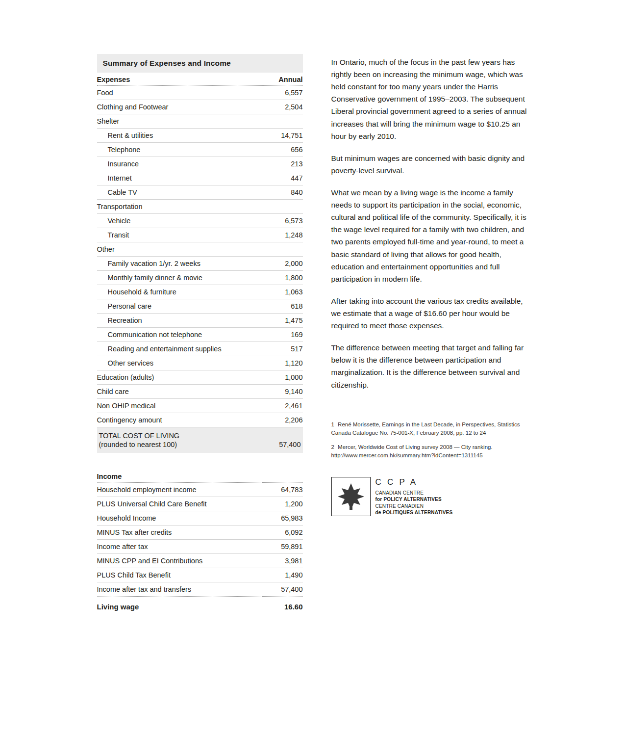Summary of Expenses and Income
| Expenses | Annual |
| Food | 6,557 |
| Clothing and Footwear | 2,504 |
| Shelter | |
| Rent & utilities | 14,751 |
| Telephone | 656 |
| Insurance | 213 |
| Internet | 447 |
| Cable TV | 840 |
| Transportation | |
| Vehicle | 6,573 |
| Transit | 1,248 |
| Other | |
| Family vacation 1/yr. 2 weeks | 2,000 |
| Monthly family dinner & movie | 1,800 |
| Household & furniture | 1,063 |
| Personal care | 618 |
| Recreation | 1,475 |
| Communication not telephone | 169 |
| Reading and entertainment supplies | 517 |
| Other services | 1,120 |
| Education (adults) | 1,000 |
| Child care | 9,140 |
| Non OHIP medical | 2,461 |
| Contingency amount | 2,206 |
| Total cost of living (rounded to nearest 100) | 57,400 |
| Income | |
| Household employment income | 64,783 |
| PLUS Universal Child Care Benefit | 1,200 |
| Household Income | 65,983 |
| MINUS Tax after credits | 6,092 |
| Income after tax | 59,891 |
| MINUS CPP and EI Contributions | 3,981 |
| PLUS Child Tax Benefit | 1,490 |
| Income after tax and transfers | 57,400 |
| Living wage | 16.60 |
In Ontario, much of the focus in the past few years has rightly been on increasing the minimum wage, which was held constant for too many years under the Harris Conservative government of 1995–2003. The subsequent Liberal provincial government agreed to a series of annual increases that will bring the minimum wage to $10.25 an hour by early 2010.
But minimum wages are concerned with basic dignity and poverty-level survival.
What we mean by a living wage is the income a family needs to support its participation in the social, economic, cultural and political life of the community. Specifically, it is the wage level required for a family with two children, and two parents employed full-time and year-round, to meet a basic standard of living that allows for good health, education and entertainment opportunities and full participation in modern life.
After taking into account the various tax credits available, we estimate that a wage of $16.60 per hour would be required to meet those expenses.
The difference between meeting that target and falling far below it is the difference between participation and marginalization. It is the difference between survival and citizenship.
1 René Morissette, Earnings in the Last Decade, in Perspectives, Statistics Canada Catalogue No. 75-001-X, February 2008, pp. 12 to 24
2 Mercer, Worldwide Cost of Living survey 2008 — City ranking. http://www.mercer.com.hk/summary.htm?idContent=1311145
C C P A
CANADIAN CENTRE
for POLICY ALTERNATIVES
CENTRE CANADIEN
de POLITIQUES ALTERNATIVES